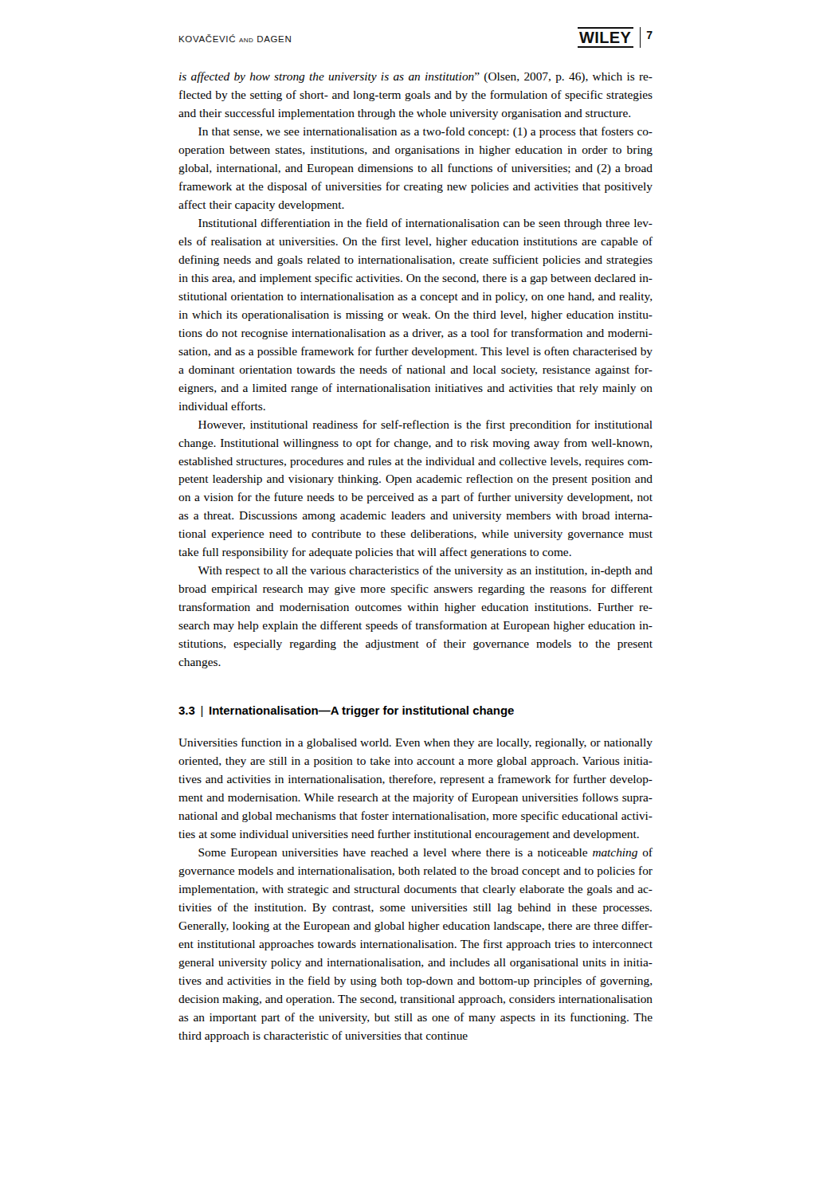KOVAČEVIĆ and DAGEN
WILEY
7
is affected by how strong the university is as an institution” (Olsen, 2007, p. 46), which is reflected by the setting of short- and long-term goals and by the formulation of specific strategies and their successful implementation through the whole university organisation and structure.
In that sense, we see internationalisation as a two-fold concept: (1) a process that fosters cooperation between states, institutions, and organisations in higher education in order to bring global, international, and European dimensions to all functions of universities; and (2) a broad framework at the disposal of universities for creating new policies and activities that positively affect their capacity development.
Institutional differentiation in the field of internationalisation can be seen through three levels of realisation at universities. On the first level, higher education institutions are capable of defining needs and goals related to internationalisation, create sufficient policies and strategies in this area, and implement specific activities. On the second, there is a gap between declared institutional orientation to internationalisation as a concept and in policy, on one hand, and reality, in which its operationalisation is missing or weak. On the third level, higher education institutions do not recognise internationalisation as a driver, as a tool for transformation and modernisation, and as a possible framework for further development. This level is often characterised by a dominant orientation towards the needs of national and local society, resistance against foreigners, and a limited range of internationalisation initiatives and activities that rely mainly on individual efforts.
However, institutional readiness for self-reflection is the first precondition for institutional change. Institutional willingness to opt for change, and to risk moving away from well-known, established structures, procedures and rules at the individual and collective levels, requires competent leadership and visionary thinking. Open academic reflection on the present position and on a vision for the future needs to be perceived as a part of further university development, not as a threat. Discussions among academic leaders and university members with broad international experience need to contribute to these deliberations, while university governance must take full responsibility for adequate policies that will affect generations to come.
With respect to all the various characteristics of the university as an institution, in-depth and broad empirical research may give more specific answers regarding the reasons for different transformation and modernisation outcomes within higher education institutions. Further research may help explain the different speeds of transformation at European higher education institutions, especially regarding the adjustment of their governance models to the present changes.
3.3|Internationalisation—A trigger for institutional change
Universities function in a globalised world. Even when they are locally, regionally, or nationally oriented, they are still in a position to take into account a more global approach. Various initiatives and activities in internationalisation, therefore, represent a framework for further development and modernisation. While research at the majority of European universities follows supranational and global mechanisms that foster internationalisation, more specific educational activities at some individual universities need further institutional encouragement and development.
Some European universities have reached a level where there is a noticeable matching of governance models and internationalisation, both related to the broad concept and to policies for implementation, with strategic and structural documents that clearly elaborate the goals and activities of the institution. By contrast, some universities still lag behind in these processes. Generally, looking at the European and global higher education landscape, there are three different institutional approaches towards internationalisation. The first approach tries to interconnect general university policy and internationalisation, and includes all organisational units in initiatives and activities in the field by using both top-down and bottom-up principles of governing, decision making, and operation. The second, transitional approach, considers internationalisation as an important part of the university, but still as one of many aspects in its functioning. The third approach is characteristic of universities that continue